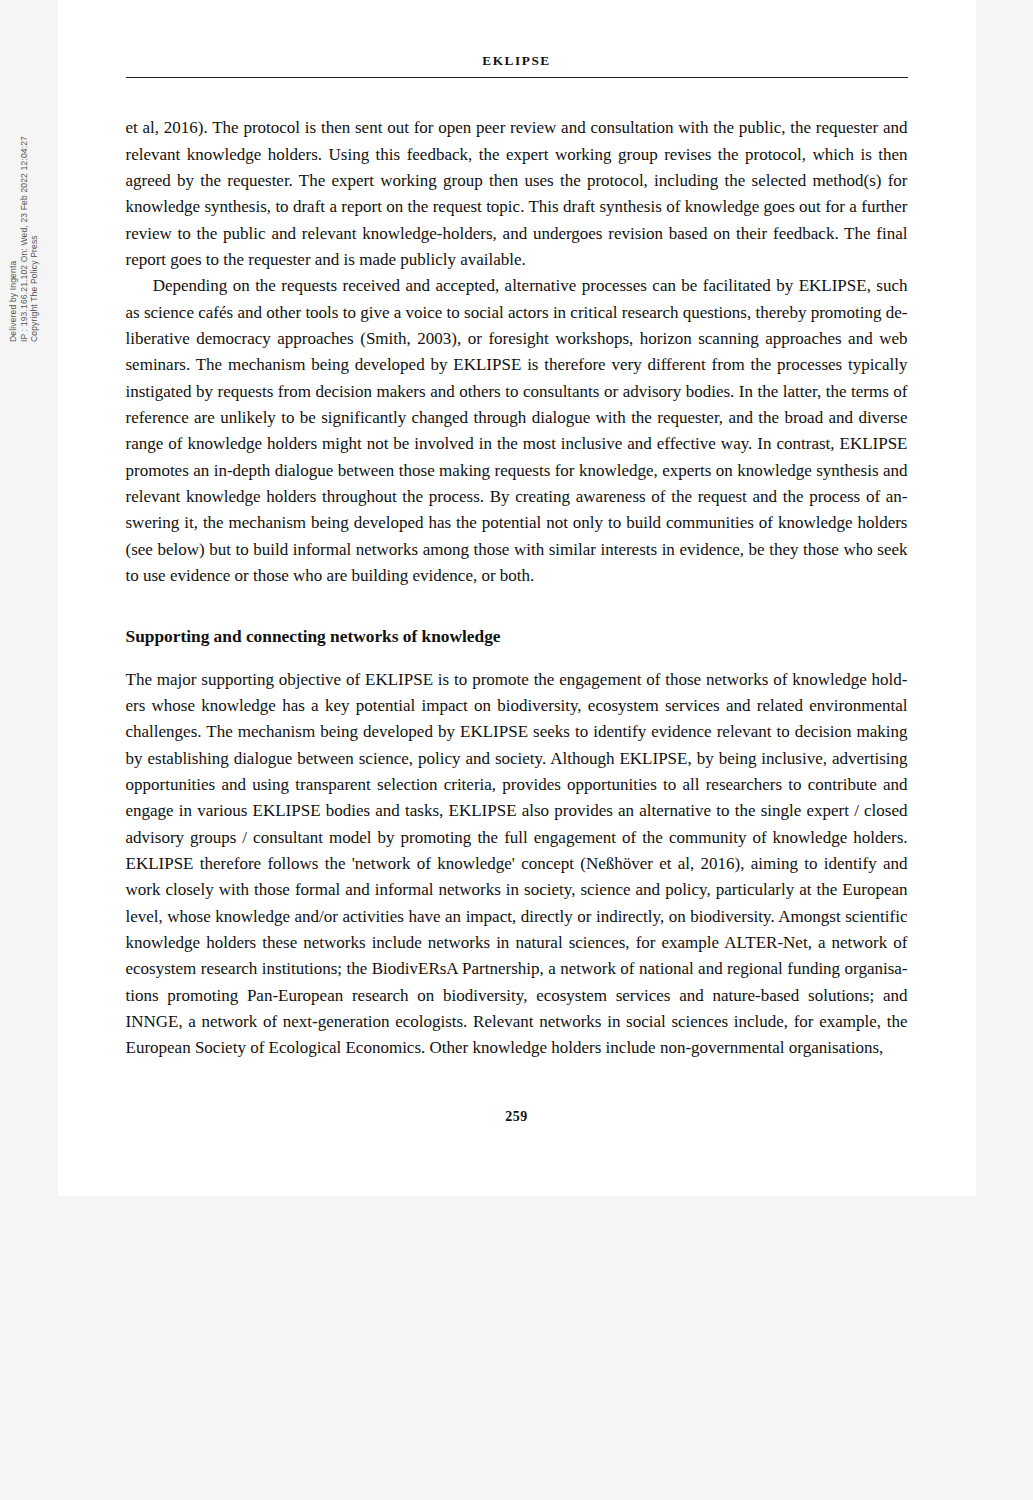Delivered by Ingenta
IP : 193.166.21.102 On: Wed, 23 Feb 2022 12:04:27
Copyright The Policy Press
EKLIPSE
et al, 2016). The protocol is then sent out for open peer review and consultation with the public, the requester and relevant knowledge holders. Using this feedback, the expert working group revises the protocol, which is then agreed by the requester. The expert working group then uses the protocol, including the selected method(s) for knowledge synthesis, to draft a report on the request topic. This draft synthesis of knowledge goes out for a further review to the public and relevant knowledge-holders, and undergoes revision based on their feedback. The final report goes to the requester and is made publicly available.
Depending on the requests received and accepted, alternative processes can be facilitated by EKLIPSE, such as science cafés and other tools to give a voice to social actors in critical research questions, thereby promoting deliberative democracy approaches (Smith, 2003), or foresight workshops, horizon scanning approaches and web seminars. The mechanism being developed by EKLIPSE is therefore very different from the processes typically instigated by requests from decision makers and others to consultants or advisory bodies. In the latter, the terms of reference are unlikely to be significantly changed through dialogue with the requester, and the broad and diverse range of knowledge holders might not be involved in the most inclusive and effective way. In contrast, EKLIPSE promotes an in-depth dialogue between those making requests for knowledge, experts on knowledge synthesis and relevant knowledge holders throughout the process. By creating awareness of the request and the process of answering it, the mechanism being developed has the potential not only to build communities of knowledge holders (see below) but to build informal networks among those with similar interests in evidence, be they those who seek to use evidence or those who are building evidence, or both.
Supporting and connecting networks of knowledge
The major supporting objective of EKLIPSE is to promote the engagement of those networks of knowledge holders whose knowledge has a key potential impact on biodiversity, ecosystem services and related environmental challenges. The mechanism being developed by EKLIPSE seeks to identify evidence relevant to decision making by establishing dialogue between science, policy and society. Although EKLIPSE, by being inclusive, advertising opportunities and using transparent selection criteria, provides opportunities to all researchers to contribute and engage in various EKLIPSE bodies and tasks, EKLIPSE also provides an alternative to the single expert / closed advisory groups / consultant model by promoting the full engagement of the community of knowledge holders. EKLIPSE therefore follows the 'network of knowledge' concept (Neßhöver et al, 2016), aiming to identify and work closely with those formal and informal networks in society, science and policy, particularly at the European level, whose knowledge and/or activities have an impact, directly or indirectly, on biodiversity. Amongst scientific knowledge holders these networks include networks in natural sciences, for example ALTER-Net, a network of ecosystem research institutions; the BiodivERsA Partnership, a network of national and regional funding organisations promoting Pan-European research on biodiversity, ecosystem services and nature-based solutions; and INNGE, a network of next-generation ecologists. Relevant networks in social sciences include, for example, the European Society of Ecological Economics. Other knowledge holders include non-governmental organisations,
259